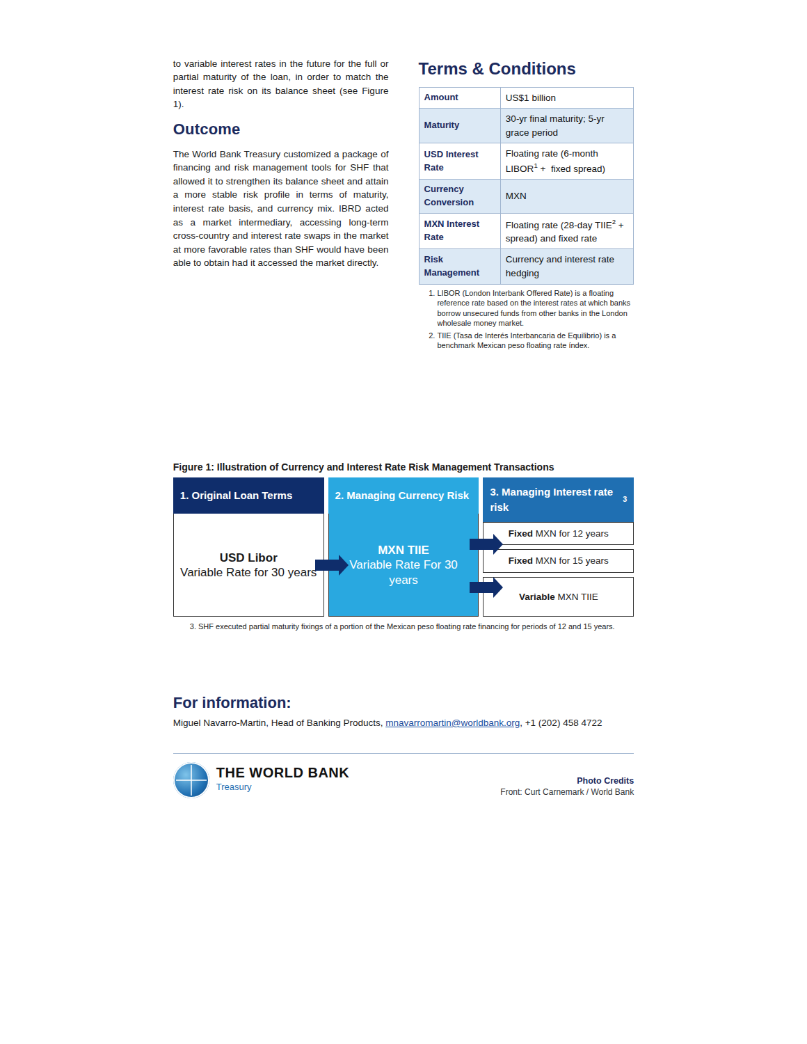to variable interest rates in the future for the full or partial maturity of the loan, in order to match the interest rate risk on its balance sheet (see Figure 1).
Outcome
The World Bank Treasury customized a package of financing and risk management tools for SHF that allowed it to strengthen its balance sheet and attain a more stable risk profile in terms of maturity, interest rate basis, and currency mix. IBRD acted as a market intermediary, accessing long-term cross-country and interest rate swaps in the market at more favorable rates than SHF would have been able to obtain had it accessed the market directly.
Terms & Conditions
| Amount | US$1 billion |
| Maturity | 30-yr final maturity; 5-yr grace period |
| USD Interest Rate | Floating rate (6-month LIBOR 1 + fixed spread) |
| Currency Conversion | MXN |
| MXN Interest Rate | Floating rate (28-day TIIE 2 + spread) and fixed rate |
| Risk Management | Currency and interest rate hedging |
LIBOR (London Interbank Offered Rate) is a floating reference rate based on the interest rates at which banks borrow unsecured funds from other banks in the London wholesale money market.
TIIE (Tasa de Interés Interbancaria de Equilibrio) is a benchmark Mexican peso floating rate índex.
Figure 1: Illustration of Currency and Interest Rate Risk Management Transactions
1. Original Loan Terms
USD Libor
Variable Rate for 30 years
2. Managing Currency Risk
MXN TIIE
Variable Rate For 30 years
3. Managing Interest rate risk3
Fixed MXN for 12 years
Fixed MXN for 15 years
Variable MXN TIIE
3. SHF executed partial maturity fixings of a portion of the Mexican peso floating rate financing for periods of 12 and 15 years.
For information:
Miguel Navarro-Martin, Head of Banking Products, mnavarromartin@worldbank.org, +1 (202) 458 4722
THE WORLD BANK
Treasury
Photo Credits
Front: Curt Carnemark / World Bank